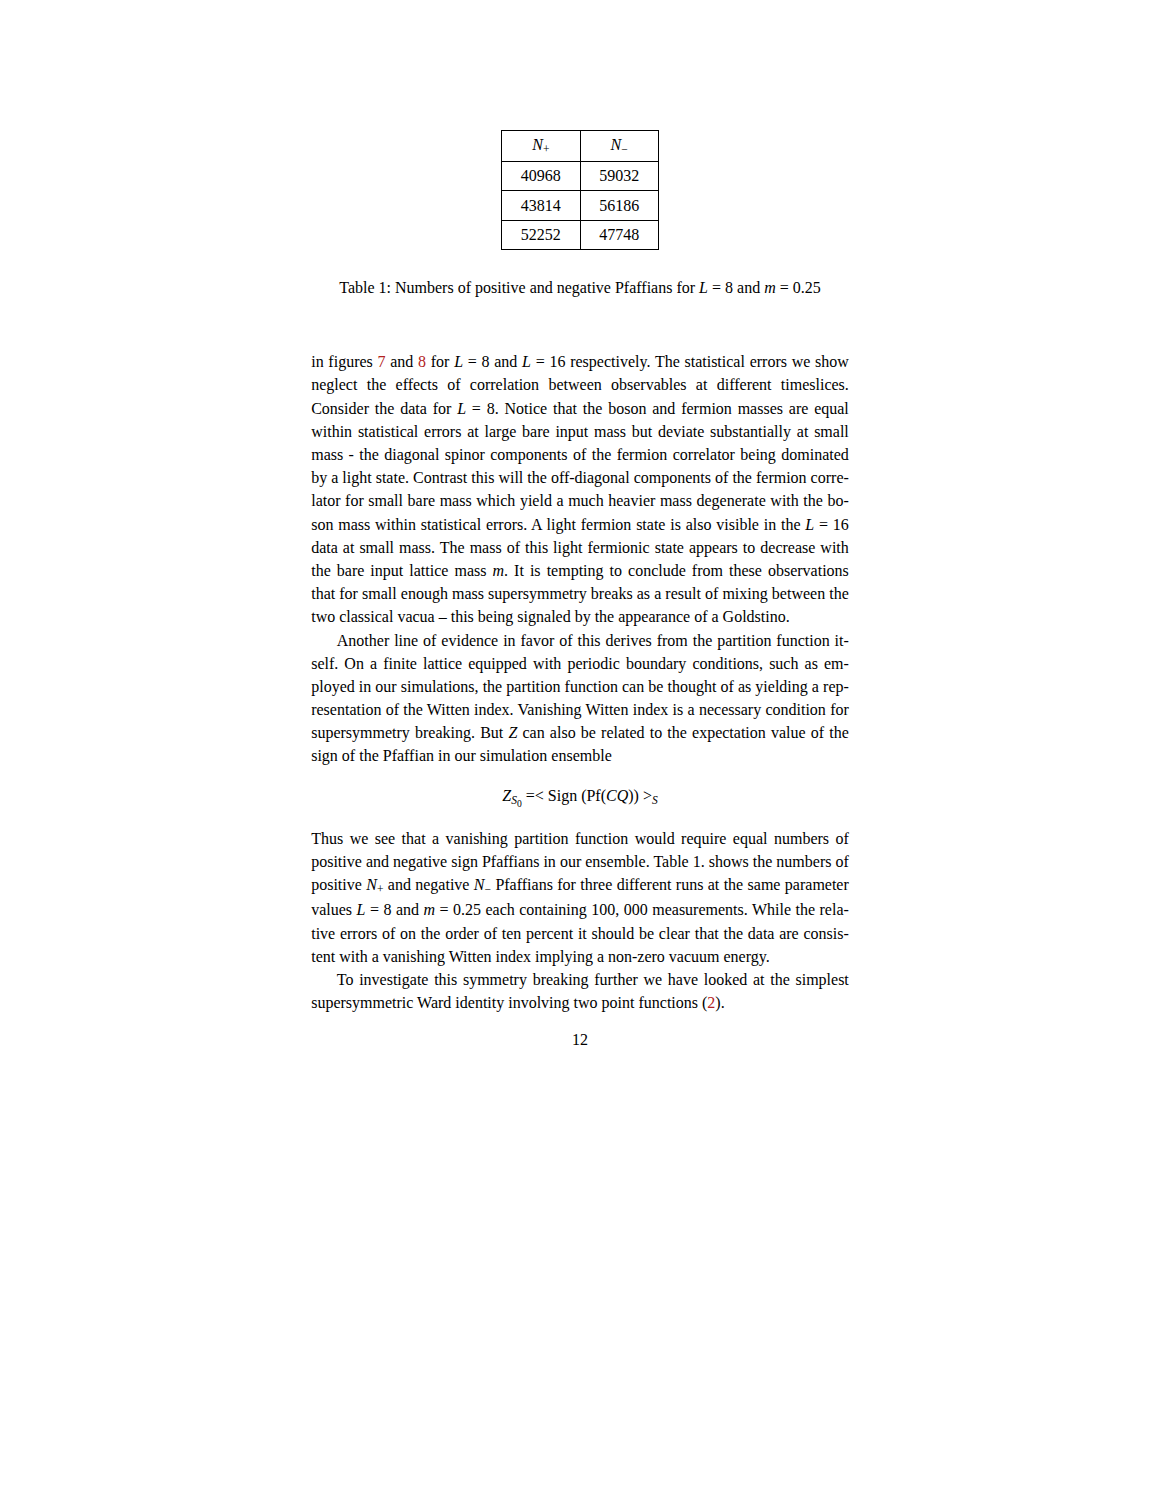| N + | N − |
| --- | --- |
| 40968 | 59032 |
| 43814 | 56186 |
| 52252 | 47748 |
Table 1: Numbers of positive and negative Pfaffians for L = 8 and m = 0.25
in figures 7 and 8 for L = 8 and L = 16 respectively. The statistical errors we show neglect the effects of correlation between observables at different timeslices. Consider the data for L = 8. Notice that the boson and fermion masses are equal within statistical errors at large bare input mass but deviate substantially at small mass - the diagonal spinor components of the fermion correlator being dominated by a light state. Contrast this will the off-diagonal components of the fermion correlator for small bare mass which yield a much heavier mass degenerate with the boson mass within statistical errors. A light fermion state is also visible in the L = 16 data at small mass. The mass of this light fermionic state appears to decrease with the bare input lattice mass m. It is tempting to conclude from these observations that for small enough mass supersymmetry breaks as a result of mixing between the two classical vacua – this being signaled by the appearance of a Goldstino.
Another line of evidence in favor of this derives from the partition function itself. On a finite lattice equipped with periodic boundary conditions, such as employed in our simulations, the partition function can be thought of as yielding a representation of the Witten index. Vanishing Witten index is a necessary condition for supersymmetry breaking. But Z can also be related to the expectation value of the sign of the Pfaffian in our simulation ensemble
ZS0 =< Sign (Pf(CQ)) >S
Thus we see that a vanishing partition function would require equal numbers of positive and negative sign Pfaffians in our ensemble. Table 1. shows the numbers of positive N+ and negative N− Pfaffians for three different runs at the same parameter values L = 8 and m = 0.25 each containing 100, 000 measurements. While the relative errors of on the order of ten percent it should be clear that the data are consistent with a vanishing Witten index implying a non-zero vacuum energy.
To investigate this symmetry breaking further we have looked at the simplest supersymmetric Ward identity involving two point functions (2).
12